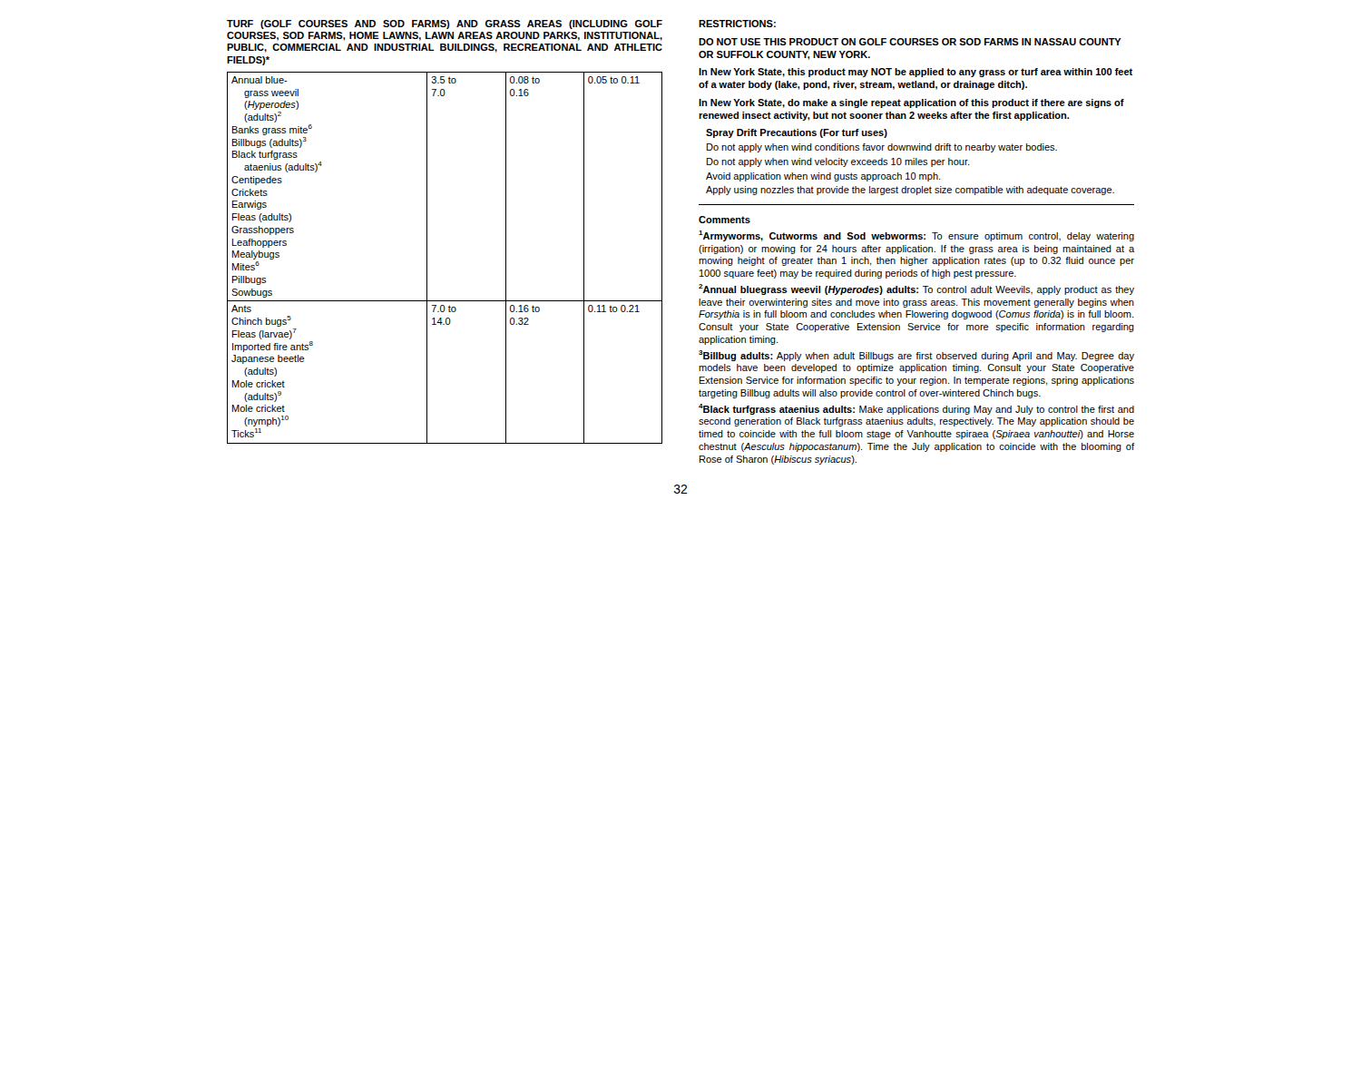TURF (GOLF COURSES AND SOD FARMS) AND GRASS AREAS (INCLUDING GOLF COURSES, SOD FARMS, HOME LAWNS, LAWN AREAS AROUND PARKS, INSTITUTIONAL, PUBLIC, COMMERCIAL AND INDUSTRIAL BUILDINGS, RECREATIONAL AND ATHLETIC FIELDS)*
| Annual blue- grass weevil ( Hyperodes ) (adults) 2 Banks grass mite 6 Billbugs (adults) 3 Black turfgrass ataenius (adults) 4 Centipedes Crickets Earwigs Fleas (adults) Grasshoppers Leafhoppers Mealybugs Mites 6 Pillbugs Sowbugs | 3.5 to 7.0 | 0.08 to 0.16 | 0.05 to 0.11 |
| Ants Chinch bugs 5 Fleas (larvae) 7 Imported fire ants 8 Japanese beetle (adults) Mole cricket (adults) 9 Mole cricket (nymph) 10 Ticks 11 | 7.0 to 14.0 | 0.16 to 0.32 | 0.11 to 0.21 |
RESTRICTIONS:
DO NOT USE THIS PRODUCT ON GOLF COURSES OR SOD FARMS IN NASSAU COUNTY OR SUFFOLK COUNTY, NEW YORK.
In New York State, this product may NOT be applied to any grass or turf area within 100 feet of a water body (lake, pond, river, stream, wetland, or drainage ditch).
In New York State, do make a single repeat application of this product if there are signs of renewed insect activity, but not sooner than 2 weeks after the first application.
Spray Drift Precautions (For turf uses)
Do not apply when wind conditions favor downwind drift to nearby water bodies.
Do not apply when wind velocity exceeds 10 miles per hour.
Avoid application when wind gusts approach 10 mph.
Apply using nozzles that provide the largest droplet size compatible with adequate coverage.
Comments
1Armyworms, Cutworms and Sod webworms: To ensure optimum control, delay watering (irrigation) or mowing for 24 hours after application. If the grass area is being maintained at a mowing height of greater than 1 inch, then higher application rates (up to 0.32 fluid ounce per 1000 square feet) may be required during periods of high pest pressure.
2Annual bluegrass weevil (Hyperodes) adults: To control adult Weevils, apply product as they leave their overwintering sites and move into grass areas. This movement generally begins when Forsythia is in full bloom and concludes when Flowering dogwood (Comus florida) is in full bloom. Consult your State Cooperative Extension Service for more specific information regarding application timing.
3Billbug adults: Apply when adult Billbugs are first observed during April and May. Degree day models have been developed to optimize application timing. Consult your State Cooperative Extension Service for information specific to your region. In temperate regions, spring applications targeting Billbug adults will also provide control of over-wintered Chinch bugs.
4Black turfgrass ataenius adults: Make applications during May and July to control the first and second generation of Black turfgrass ataenius adults, respectively. The May application should be timed to coincide with the full bloom stage of Vanhoutte spiraea (Spiraea vanhouttei) and Horse chestnut (Aesculus hippocastanum). Time the July application to coincide with the blooming of Rose of Sharon (Hibiscus syriacus).
32